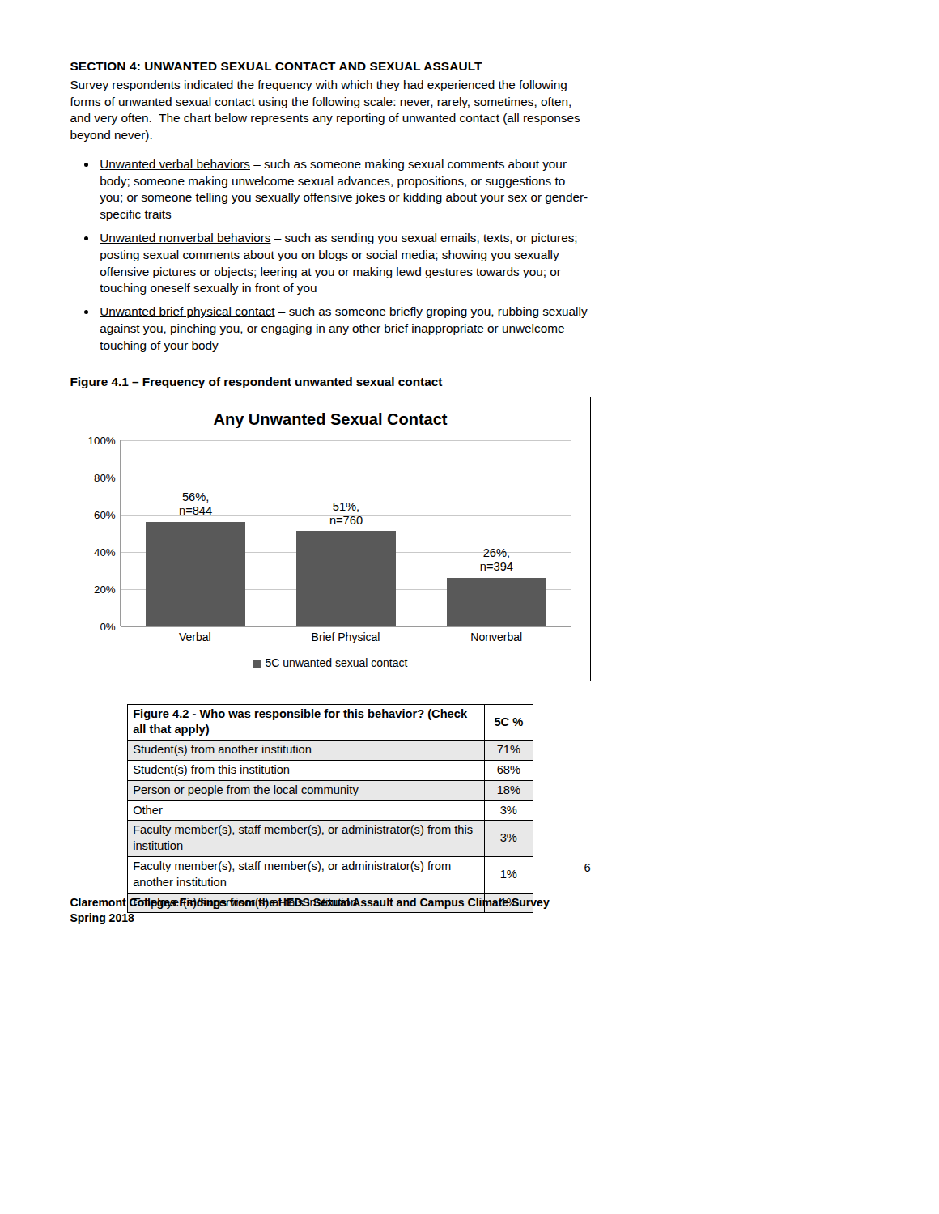SECTION 4: UNWANTED SEXUAL CONTACT AND SEXUAL ASSAULT
Survey respondents indicated the frequency with which they had experienced the following forms of unwanted sexual contact using the following scale: never, rarely, sometimes, often, and very often. The chart below represents any reporting of unwanted contact (all responses beyond never).
Unwanted verbal behaviors – such as someone making sexual comments about your body; someone making unwelcome sexual advances, propositions, or suggestions to you; or someone telling you sexually offensive jokes or kidding about your sex or gender-specific traits
Unwanted nonverbal behaviors – such as sending you sexual emails, texts, or pictures; posting sexual comments about you on blogs or social media; showing you sexually offensive pictures or objects; leering at you or making lewd gestures towards you; or touching oneself sexually in front of you
Unwanted brief physical contact – such as someone briefly groping you, rubbing sexually against you, pinching you, or engaging in any other brief inappropriate or unwelcome touching of your body
Figure 4.1 – Frequency of respondent unwanted sexual contact
Any Unwanted Sexual Contact
100%
80%
60%
40%
20%
0%
56%,
n=844
51%,
n=760
26%,
n=394
Verbal
Brief Physical
Nonverbal
5C unwanted sexual contact
| Figure 4.2 - Who was responsible for this behavior? (Check all that apply) | 5C % |
| --- | --- |
| Student(s) from another institution | 71% |
| Student(s) from this institution | 68% |
| Person or people from the local community | 18% |
| Other | 3% |
| Faculty member(s), staff member(s), or administrator(s) from this institution | 3% |
| Faculty member(s), staff member(s), or administrator(s) from another institution | 1% |
| Employer(s)/supervisor(s) at this institution | 1% |
6
Claremont Colleges Findings from the HEDS Sexual Assault and Campus Climate Survey
Spring 2018